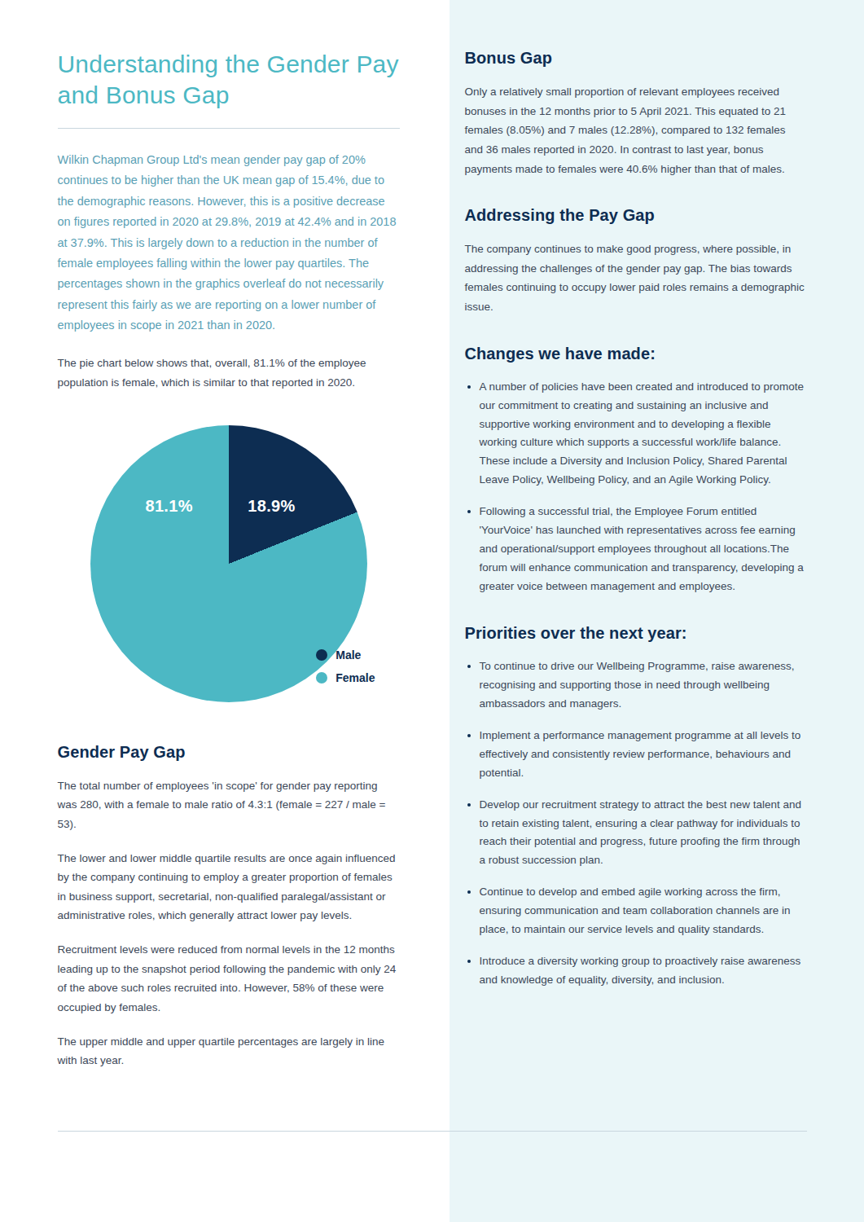Understanding the Gender Pay
and Bonus Gap
Wilkin Chapman Group Ltd's mean gender pay gap of 20% continues to be higher than the UK mean gap of 15.4%, due to the demographic reasons. However, this is a positive decrease on figures reported in 2020 at 29.8%, 2019 at 42.4% and in 2018 at 37.9%. This is largely down to a reduction in the number of female employees falling within the lower pay quartiles. The percentages shown in the graphics overleaf do not necessarily represent this fairly as we are reporting on a lower number of employees in scope in 2021 than in 2020.
The pie chart below shows that, overall, 81.1% of the employee population is female, which is similar to that reported in 2020.
81.1% 18.9%
Male
Female
Gender Pay Gap
The total number of employees 'in scope' for gender pay reporting was 280, with a female to male ratio of 4.3:1 (female = 227 / male = 53).
The lower and lower middle quartile results are once again influenced by the company continuing to employ a greater proportion of females in business support, secretarial, non-qualified paralegal/assistant or administrative roles, which generally attract lower pay levels.
Recruitment levels were reduced from normal levels in the 12 months leading up to the snapshot period following the pandemic with only 24 of the above such roles recruited into. However, 58% of these were occupied by females.
The upper middle and upper quartile percentages are largely in line with last year.
Bonus Gap
Only a relatively small proportion of relevant employees received bonuses in the 12 months prior to 5 April 2021. This equated to 21 females (8.05%) and 7 males (12.28%), compared to 132 females and 36 males reported in 2020. In contrast to last year, bonus payments made to females were 40.6% higher than that of males.
Addressing the Pay Gap
The company continues to make good progress, where possible, in addressing the challenges of the gender pay gap. The bias towards females continuing to occupy lower paid roles remains a demographic issue.
Changes we have made:
A number of policies have been created and introduced to promote our commitment to creating and sustaining an inclusive and supportive working environment and to developing a flexible working culture which supports a successful work/life balance. These include a Diversity and Inclusion Policy, Shared Parental Leave Policy, Wellbeing Policy, and an Agile Working Policy.
Following a successful trial, the Employee Forum entitled 'YourVoice' has launched with representatives across fee earning and operational/support employees throughout all locations.The forum will enhance communication and transparency, developing a greater voice between management and employees.
Priorities over the next year:
To continue to drive our Wellbeing Programme, raise awareness, recognising and supporting those in need through wellbeing ambassadors and managers.
Implement a performance management programme at all levels to effectively and consistently review performance, behaviours and potential.
Develop our recruitment strategy to attract the best new talent and to retain existing talent, ensuring a clear pathway for individuals to reach their potential and progress, future proofing the firm through a robust succession plan.
Continue to develop and embed agile working across the firm, ensuring communication and team collaboration channels are in place, to maintain our service levels and quality standards.
Introduce a diversity working group to proactively raise awareness and knowledge of equality, diversity, and inclusion.